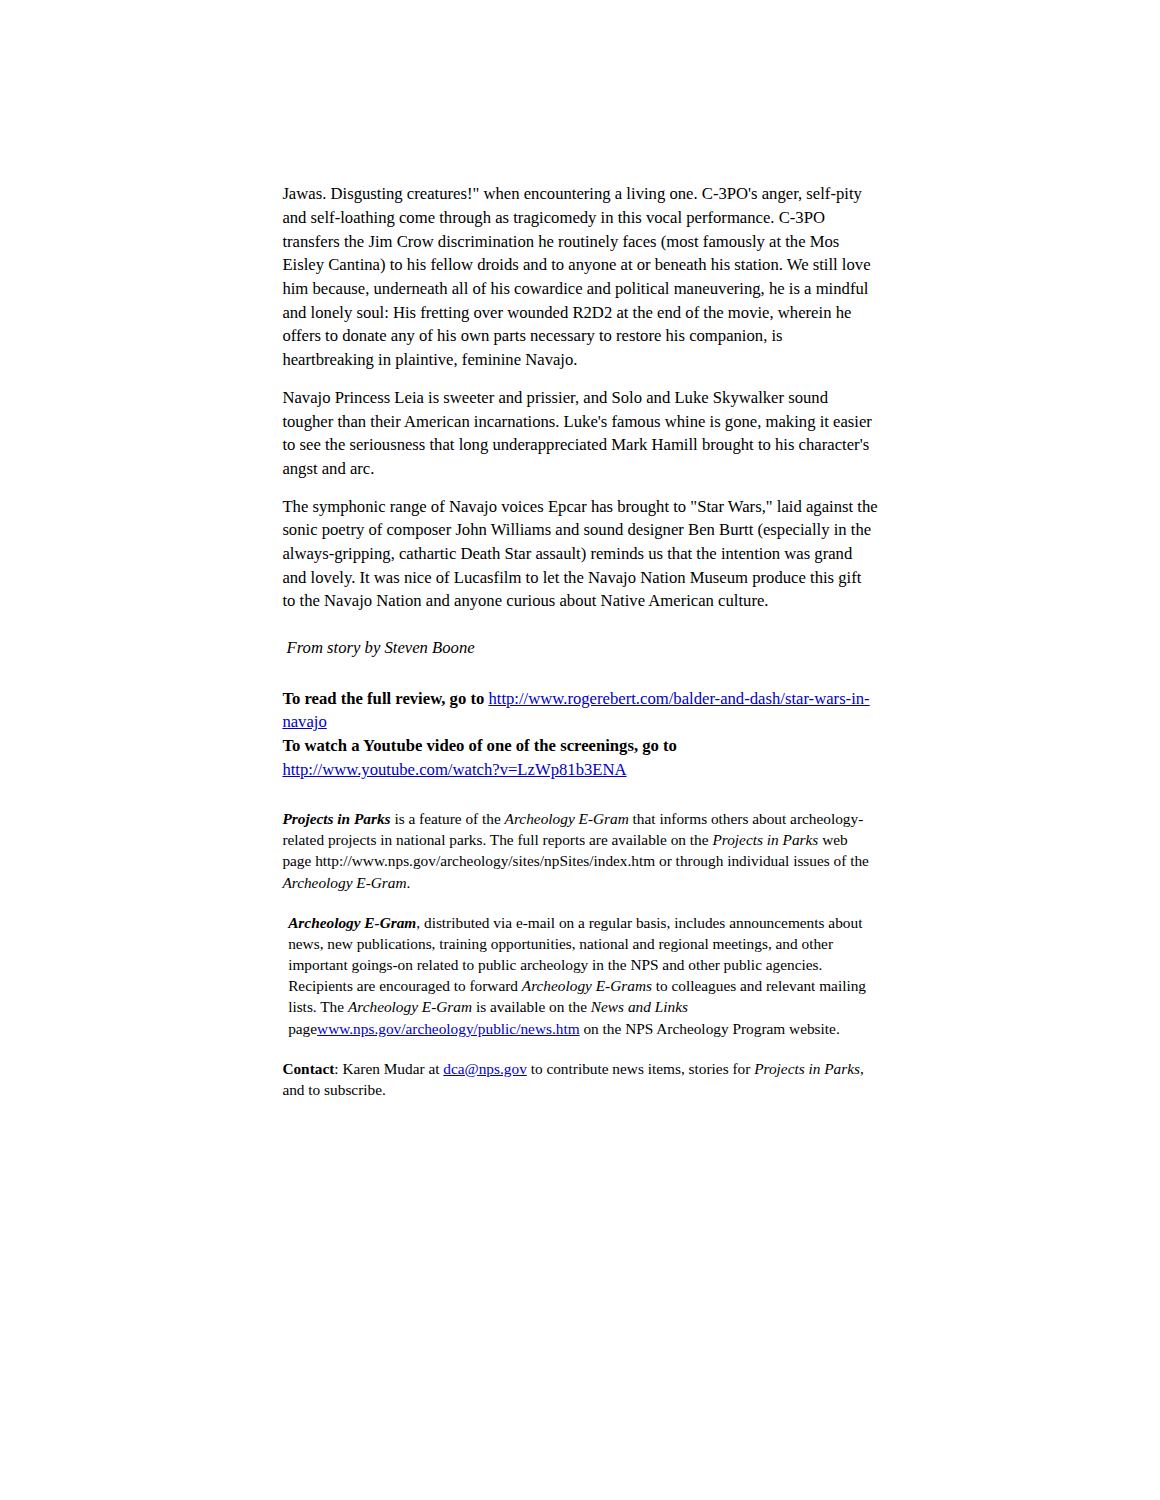Jawas. Disgusting creatures!" when encountering a living one. C-3PO's anger, self-pity and self-loathing come through as tragicomedy in this vocal performance. C-3PO transfers the Jim Crow discrimination he routinely faces (most famously at the Mos Eisley Cantina) to his fellow droids and to anyone at or beneath his station. We still love him because, underneath all of his cowardice and political maneuvering, he is a mindful and lonely soul: His fretting over wounded R2D2 at the end of the movie, wherein he offers to donate any of his own parts necessary to restore his companion, is heartbreaking in plaintive, feminine Navajo.
Navajo Princess Leia is sweeter and prissier, and Solo and Luke Skywalker sound tougher than their American incarnations. Luke's famous whine is gone, making it easier to see the seriousness that long underappreciated Mark Hamill brought to his character's angst and arc.
The symphonic range of Navajo voices Epcar has brought to "Star Wars," laid against the sonic poetry of composer John Williams and sound designer Ben Burtt (especially in the always-gripping, cathartic Death Star assault) reminds us that the intention was grand and lovely. It was nice of Lucasfilm to let the Navajo Nation Museum produce this gift to the Navajo Nation and anyone curious about Native American culture.
From story by Steven Boone
To read the full review, go to http://www.rogerebert.com/balder-and-dash/star-wars-in-navajo
To watch a Youtube video of one of the screenings, go to
http://www.youtube.com/watch?v=LzWp81b3ENA
Projects in Parks is a feature of the Archeology E-Gram that informs others about archeology-related projects in national parks. The full reports are available on the Projects in Parks web page http://www.nps.gov/archeology/sites/npSites/index.htm or through individual issues of the Archeology E-Gram.
Archeology E-Gram, distributed via e-mail on a regular basis, includes announcements about news, new publications, training opportunities, national and regional meetings, and other important goings-on related to public archeology in the NPS and other public agencies. Recipients are encouraged to forward Archeology E-Grams to colleagues and relevant mailing lists. The Archeology E-Gram is available on the News and Links pagewww.nps.gov/archeology/public/news.htm on the NPS Archeology Program website.
Contact: Karen Mudar at dca@nps.gov to contribute news items, stories for Projects in Parks, and to subscribe.